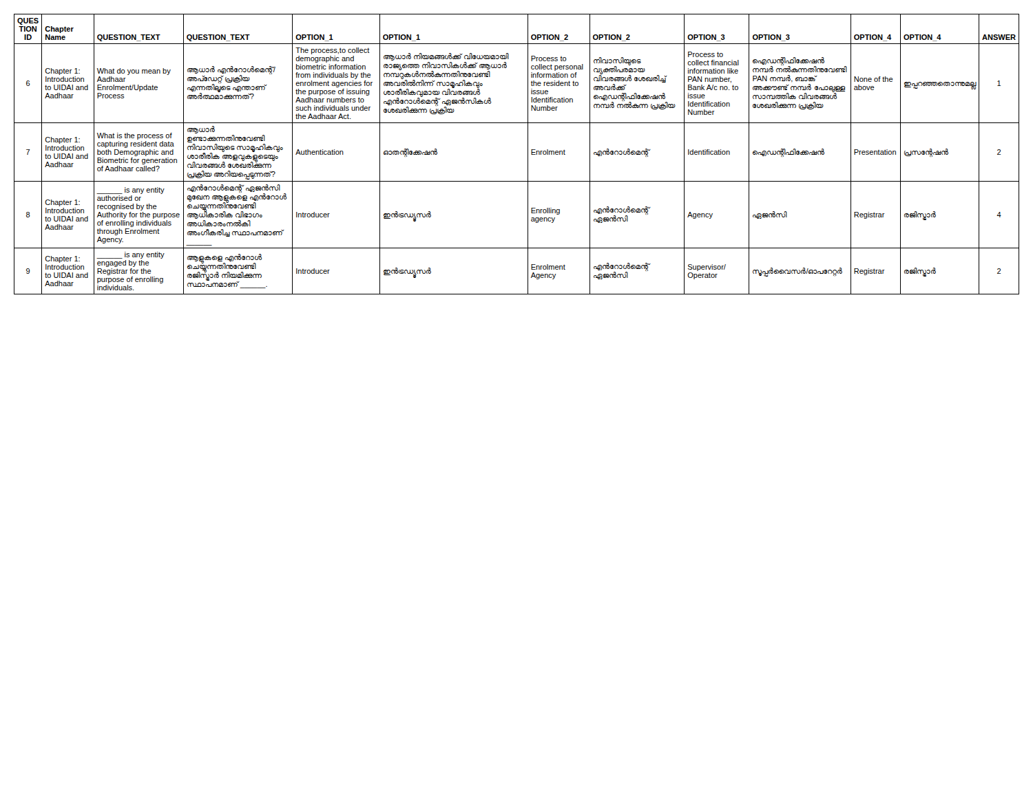| QUES TION ID | Chapter Name | QUESTION_TEXT | QUESTION_TEXT | OPTION_1 | OPTION_1 | OPTION_2 | OPTION_2 | OPTION_3 | OPTION_3 | OPTION_4 | OPTION_4 | ANSWER |
| --- | --- | --- | --- | --- | --- | --- | --- | --- | --- | --- | --- | --- |
| 6 | Chapter 1: Introduction to UIDAI and Aadhaar | What do you mean by Aadhaar Enrolment/Update Process | ആധാർ എൻറോൾമെന്റ്/അപ്ഡേറ്റ് പ്രക്രിയ എന്നതിലൂടെ എന്താണ് അർത്ഥമാക്കുന്നത്? | The process,to collect demographic and biometric information from individuals by the enrolment agencies for the purpose of issuing Aadhaar numbers to such individuals under the Aadhaar Act. | ആധാർ നിയമങ്ങൾക്ക് വിധേയമായി രാജ്യത്തെ നിവാസികൾക്ക് ആധാർ നമ്പറുകൾനൽകുന്നതിനുവേണ്ടി അവരിൽനിന്ന് സാമൂഹികവും ശാരീരികവുമായ വിവരങ്ങൾ എൻറോൾമെന്റ് ഏജൻസികൾ ശേഖരിക്കുന്ന പ്രക്രിയ | Process to collect personal information of the resident to issue Identification Number | നിവാസിയുടെ വ്യക്തിപരമായ വിവരങ്ങൾ ശേഖരിച്ച് അവർക്ക് ഐഡന്റിഫിക്കേഷൻ നമ്പർ നൽകുന്ന പ്രക്രിയ | Process to collect financial information like PAN number, Bank A/c no. to issue Identification Number | ഐഡന്റിഫിക്കേഷൻ നമ്പർ നൽകുന്നതിനുവേണ്ടി PAN നമ്പർ, ബാങ്ക് അക്കൗണ്ട് നമ്പർ പോലുള്ള സാമ്പത്തിക വിവരങ്ങൾ ശേഖരിക്കുന്ന പ്രക്രിയ | None of the above | ഇപ്പറഞ്ഞതൊന്നുമല്ല | 1 |
| 7 | Chapter 1: Introduction to UIDAI and Aadhaar | What is the process of capturing resident data both Demographic and Biometric for generation of Aadhaar called? | ആധാർ ഉണ്ടാക്കുന്നതിനുവേണ്ടി നിവാസിയുടെ സാമൂഹികവും ശാരീരിക അളവുകളുടെയും വിവരങ്ങൾ ശേഖരിക്കുന്ന പ്രക്രിയ അറിയപ്പെടുന്നത്? | Authentication | ഓതന്റിക്കേഷൻ | Enrolment | എൻറോൾമെന്റ് | Identification | ഐഡന്റിഫിക്കേഷൻ | Presentation | പ്രസന്റേഷൻ | 2 |
| 8 | Chapter 1: Introduction to UIDAI and Aadhaar | ______ is any entity authorised or recognised by the Authority for the purpose of enrolling individuals through Enrolment Agency. | എൻറോൾമെന്റ് ഏജൻസി മുഖേന ആളുകളെ എൻറോൾ ചെയ്യുന്നതിനുവേണ്ടി ആധികാരിക വിഭാഗം അധികാരംനൽകി അംഗീകരിച്ച സ്ഥാപനമാണ് ______ | Introducer | ഇൻട്രഡ്യൂസർ | Enrolling agency | എൻറോൾമെന്റ് ഏജൻസി | Agency | ഏജൻസി | Registrar | രജിസ്ട്രാർ | 4 |
| 9 | Chapter 1: Introduction to UIDAI and Aadhaar | ______ is any entity engaged by the Registrar for the purpose of enrolling individuals. | ആളുകളെ എൻറോൾ ചെയ്യുന്നതിനുവേണ്ടി രജിസ്ട്രാർ നിയമിക്കുന്ന സ്ഥാപനമാണ് ______. | Introducer | ഇൻട്രഡ്യൂസർ | Enrolment Agency | എൻറോൾമെന്റ് ഏജൻസി | Supervisor/ Operator | സൂപ്പർവൈസർ/ഓപറേറ്റർ | Registrar | രജിസ്ട്രാർ | 2 |